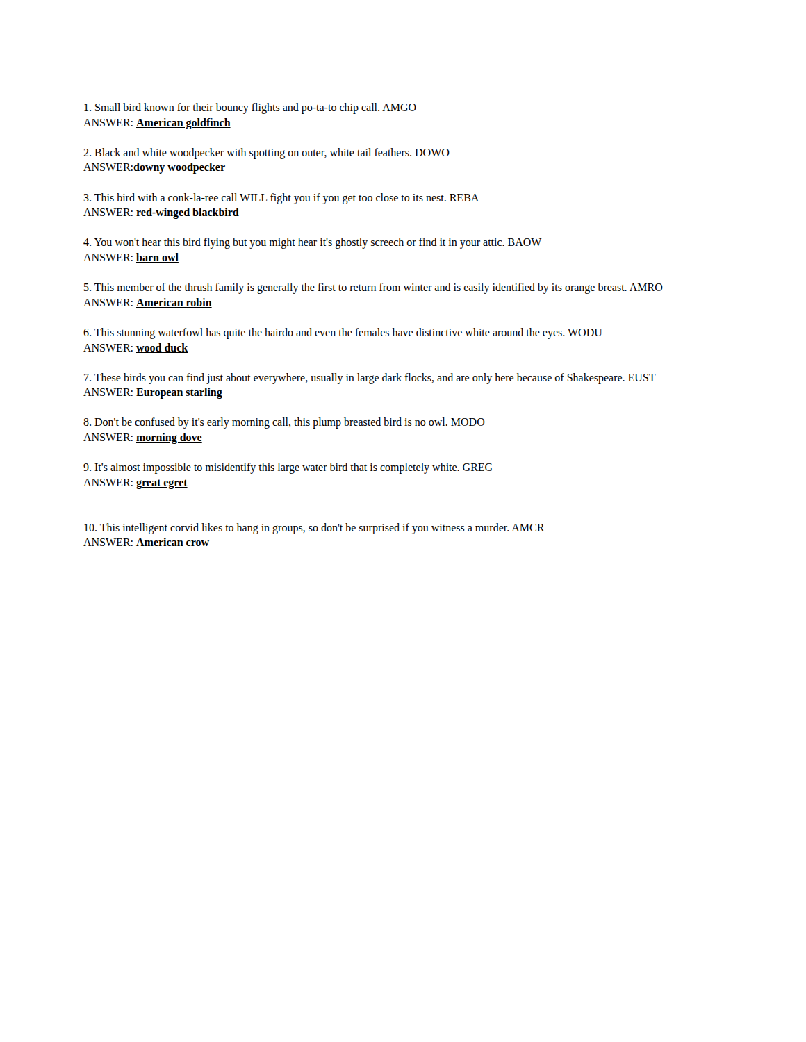1. Small bird known for their bouncy flights and po-ta-to chip call. AMGO
ANSWER: American goldfinch
2. Black and white woodpecker with spotting on outer, white tail feathers. DOWO
ANSWER: downy woodpecker
3. This bird with a conk-la-ree call WILL fight you if you get too close to its nest. REBA
ANSWER: red-winged blackbird
4. You won't hear this bird flying but you might hear it's ghostly screech or find it in your attic. BAOW
ANSWER: barn owl
5. This member of the thrush family is generally the first to return from winter and is easily identified by its orange breast. AMRO
ANSWER: American robin
6. This stunning waterfowl has quite the hairdo and even the females have distinctive white around the eyes. WODU
ANSWER: wood duck
7. These birds you can find just about everywhere, usually in large dark flocks, and are only here because of Shakespeare. EUST
ANSWER: European starling
8. Don't be confused by it's early morning call, this plump breasted bird is no owl. MODO
ANSWER: morning dove
9. It's almost impossible to misidentify this large water bird that is completely white. GREG
ANSWER: great egret
10. This intelligent corvid likes to hang in groups, so don't be surprised if you witness a murder. AMCR
ANSWER: American crow